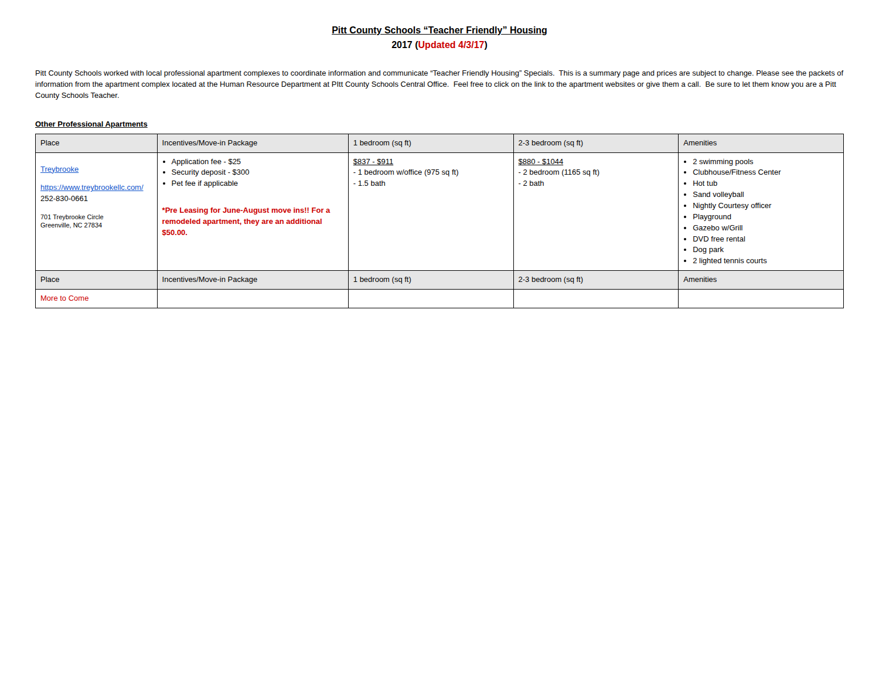Pitt County Schools “Teacher Friendly” Housing
2017 (Updated 4/3/17)
Pitt County Schools worked with local professional apartment complexes to coordinate information and communicate “Teacher Friendly Housing” Specials. This is a summary page and prices are subject to change. Please see the packets of information from the apartment complex located at the Human Resource Department at PItt County Schools Central Office. Feel free to click on the link to the apartment websites or give them a call. Be sure to let them know you are a Pitt County Schools Teacher.
Other Professional Apartments
| Place | Incentives/Move-in Package | 1 bedroom (sq ft) | 2-3 bedroom (sq ft) | Amenities |
| Treybrooke https://www.treybrookellc.com/ 252-830-0661 701 Treybrooke Circle Greenville, NC 27834 | Application fee - $25 Security deposit - $300 Pet fee if applicable *Pre Leasing for June-August move ins!! For a remodeled apartment, they are an additional $50.00. | $837 - $911 - 1 bedroom w/office (975 sq ft) - 1.5 bath | $880 - $1044 - 2 bedroom (1165 sq ft) - 2 bath | 2 swimming pools Clubhouse/Fitness Center Hot tub Sand volleyball Nightly Courtesy officer Playground Gazebo w/Grill DVD free rental Dog park 2 lighted tennis courts |
| Place | Incentives/Move-in Package | 1 bedroom (sq ft) | 2-3 bedroom (sq ft) | Amenities |
| More to Come | | | | |